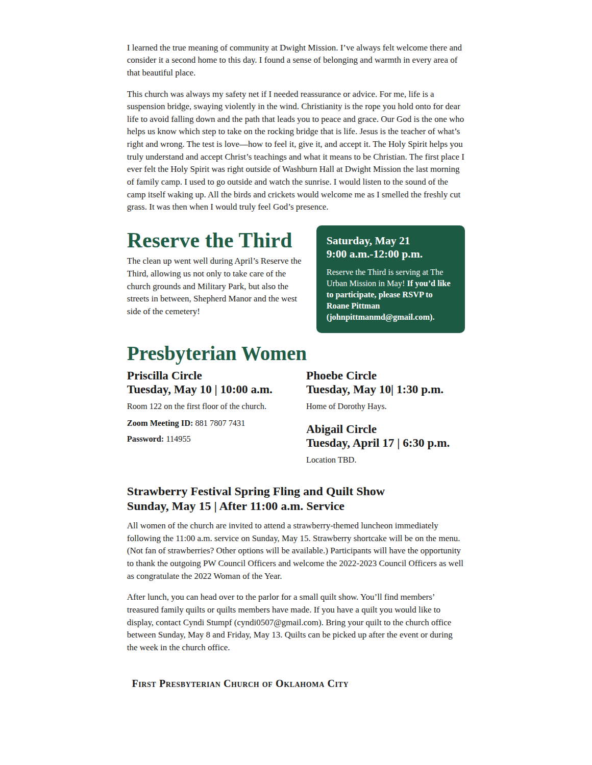I learned the true meaning of community at Dwight Mission. I’ve always felt welcome there and consider it a second home to this day. I found a sense of belonging and warmth in every area of that beautiful place.
This church was always my safety net if I needed reassurance or advice. For me, life is a suspension bridge, swaying violently in the wind. Christianity is the rope you hold onto for dear life to avoid falling down and the path that leads you to peace and grace. Our God is the one who helps us know which step to take on the rocking bridge that is life. Jesus is the teacher of what’s right and wrong. The test is love—how to feel it, give it, and accept it. The Holy Spirit helps you truly understand and accept Christ’s teachings and what it means to be Christian. The first place I ever felt the Holy Spirit was right outside of Washburn Hall at Dwight Mission the last morning of family camp. I used to go outside and watch the sunrise. I would listen to the sound of the camp itself waking up. All the birds and crickets would welcome me as I smelled the freshly cut grass. It was then when I would truly feel God’s presence.
Reserve the Third
The clean up went well during April’s Reserve the Third, allowing us not only to take care of the church grounds and Military Park, but also the streets in between, Shepherd Manor and the west side of the cemetery!
Saturday, May 21
9:00 a.m.-12:00 p.m.
Reserve the Third is serving at The Urban Mission in May! If you’d like to participate, please RSVP to Roane Pittman (johnpittmanmd@gmail.com).
Presbyterian Women
Priscilla Circle
Tuesday, May 10 | 10:00 a.m.
Room 122 on the first floor of the church.
Zoom Meeting ID: 881 7807 7431
Password: 114955
Phoebe Circle
Tuesday, May 10| 1:30 p.m.
Home of Dorothy Hays.
Abigail Circle
Tuesday, April 17 | 6:30 p.m.
Location TBD.
Strawberry Festival Spring Fling and Quilt Show
Sunday, May 15 | After 11:00 a.m. Service
All women of the church are invited to attend a strawberry-themed luncheon immediately following the 11:00 a.m. service on Sunday, May 15. Strawberry shortcake will be on the menu. (Not fan of strawberries? Other options will be available.) Participants will have the opportunity to thank the outgoing PW Council Officers and welcome the 2022-2023 Council Officers as well as congratulate the 2022 Woman of the Year.
After lunch, you can head over to the parlor for a small quilt show. You’ll find members’ treasured family quilts or quilts members have made. If you have a quilt you would like to display, contact Cyndi Stumpf (cyndi0507@gmail.com). Bring your quilt to the church office between Sunday, May 8 and Friday, May 13. Quilts can be picked up after the event or during the week in the church office.
First Presbyterian Church of Oklahoma City